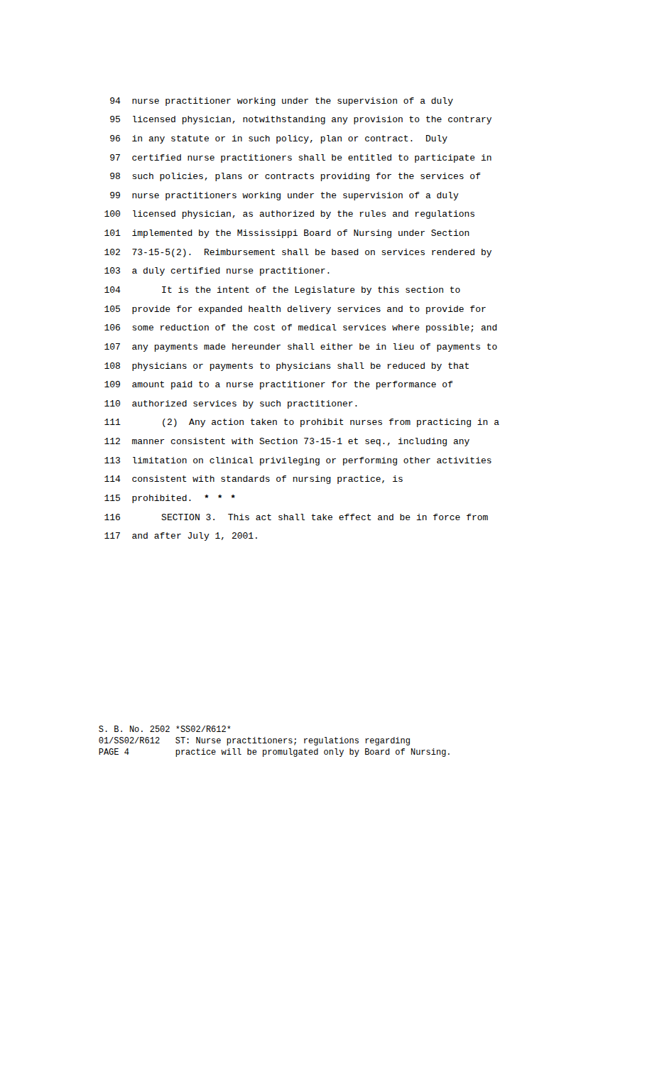nurse practitioner working under the supervision of a duly
licensed physician, notwithstanding any provision to the contrary
in any statute or in such policy, plan or contract. Duly
certified nurse practitioners shall be entitled to participate in
such policies, plans or contracts providing for the services of
nurse practitioners working under the supervision of a duly
licensed physician, as authorized by the rules and regulations
implemented by the Mississippi Board of Nursing under Section
73-15-5(2). Reimbursement shall be based on services rendered by
a duly certified nurse practitioner.
It is the intent of the Legislature by this section to
provide for expanded health delivery services and to provide for
some reduction of the cost of medical services where possible; and
any payments made hereunder shall either be in lieu of payments to
physicians or payments to physicians shall be reduced by that
amount paid to a nurse practitioner for the performance of
authorized services by such practitioner.
(2) Any action taken to prohibit nurses from practicing in a
manner consistent with Section 73-15-1 et seq., including any
limitation on clinical privileging or performing other activities
consistent with standards of nursing practice, is
prohibited. * * *
SECTION 3. This act shall take effect and be in force from
and after July 1, 2001.
| S. B. No. 2502 | *SS02/R612* |
| 01/SS02/R612 | ST: Nurse practitioners; regulations regarding |
| PAGE 4 | practice will be promulgated only by Board of Nursing. |